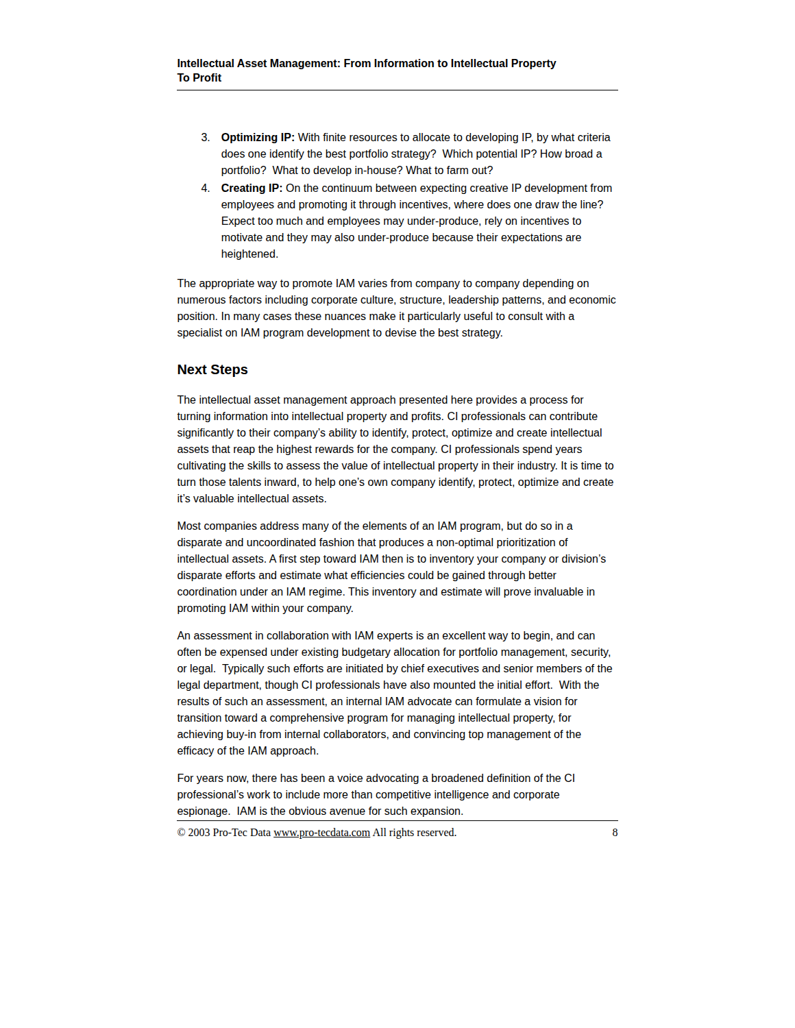Intellectual Asset Management: From Information to Intellectual Property
To Profit
Optimizing IP: With finite resources to allocate to developing IP, by what criteria does one identify the best portfolio strategy? Which potential IP? How broad a portfolio? What to develop in-house? What to farm out?
Creating IP: On the continuum between expecting creative IP development from employees and promoting it through incentives, where does one draw the line? Expect too much and employees may under-produce, rely on incentives to motivate and they may also under-produce because their expectations are heightened.
The appropriate way to promote IAM varies from company to company depending on numerous factors including corporate culture, structure, leadership patterns, and economic position. In many cases these nuances make it particularly useful to consult with a specialist on IAM program development to devise the best strategy.
Next Steps
The intellectual asset management approach presented here provides a process for turning information into intellectual property and profits. CI professionals can contribute significantly to their company’s ability to identify, protect, optimize and create intellectual assets that reap the highest rewards for the company. CI professionals spend years cultivating the skills to assess the value of intellectual property in their industry. It is time to turn those talents inward, to help one’s own company identify, protect, optimize and create it’s valuable intellectual assets.
Most companies address many of the elements of an IAM program, but do so in a disparate and uncoordinated fashion that produces a non-optimal prioritization of intellectual assets. A first step toward IAM then is to inventory your company or division’s disparate efforts and estimate what efficiencies could be gained through better coordination under an IAM regime. This inventory and estimate will prove invaluable in promoting IAM within your company.
An assessment in collaboration with IAM experts is an excellent way to begin, and can often be expensed under existing budgetary allocation for portfolio management, security, or legal. Typically such efforts are initiated by chief executives and senior members of the legal department, though CI professionals have also mounted the initial effort. With the results of such an assessment, an internal IAM advocate can formulate a vision for transition toward a comprehensive program for managing intellectual property, for achieving buy-in from internal collaborators, and convincing top management of the efficacy of the IAM approach.
For years now, there has been a voice advocating a broadened definition of the CI professional’s work to include more than competitive intelligence and corporate espionage. IAM is the obvious avenue for such expansion.
© 2003 Pro-Tec Data www.pro-tecdata.com All rights reserved. 8